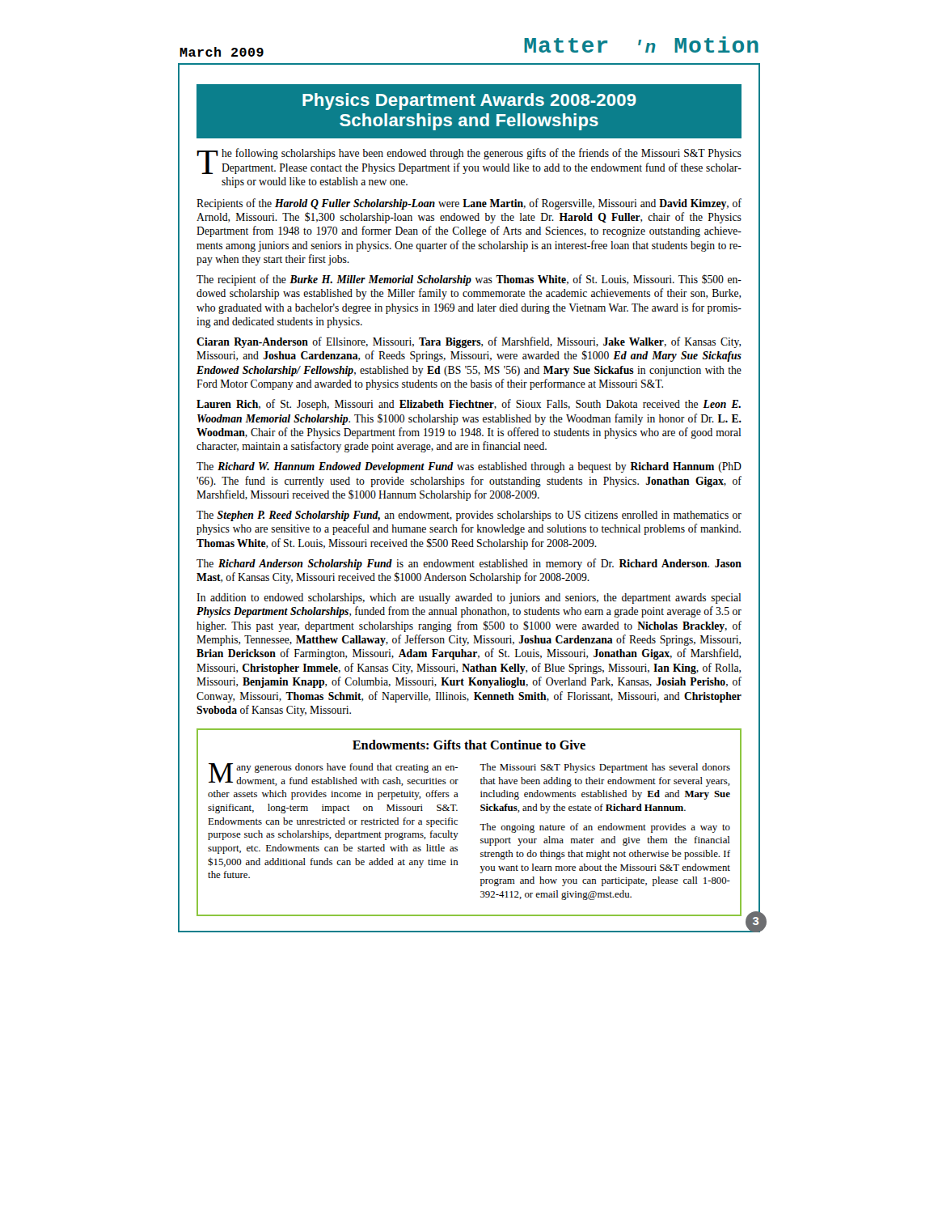March 2009
Matter'n Motion
Physics Department Awards 2008-2009
Scholarships and Fellowships
The following scholarships have been endowed through the generous gifts of the friends of the Missouri S&T Physics Department. Please contact the Physics Department if you would like to add to the endowment fund of these scholarships or would like to establish a new one.
Recipients of the Harold Q Fuller Scholarship-Loan were Lane Martin, of Rogersville, Missouri and David Kimzey, of Arnold, Missouri. The $1,300 scholarship-loan was endowed by the late Dr. Harold Q Fuller, chair of the Physics Department from 1948 to 1970 and former Dean of the College of Arts and Sciences, to recognize outstanding achievements among juniors and seniors in physics. One quarter of the scholarship is an interest-free loan that students begin to repay when they start their first jobs.
The recipient of the Burke H. Miller Memorial Scholarship was Thomas White, of St. Louis, Missouri. This $500 endowed scholarship was established by the Miller family to commemorate the academic achievements of their son, Burke, who graduated with a bachelor's degree in physics in 1969 and later died during the Vietnam War. The award is for promising and dedicated students in physics.
Ciaran Ryan-Anderson of Ellsinore, Missouri, Tara Biggers, of Marshfield, Missouri, Jake Walker, of Kansas City, Missouri, and Joshua Cardenzana, of Reeds Springs, Missouri, were awarded the $1000 Ed and Mary Sue Sickafus Endowed Scholarship/ Fellowship, established by Ed (BS '55, MS '56) and Mary Sue Sickafus in conjunction with the Ford Motor Company and awarded to physics students on the basis of their performance at Missouri S&T.
Lauren Rich, of St. Joseph, Missouri and Elizabeth Fiechtner, of Sioux Falls, South Dakota received the Leon E. Woodman Memorial Scholarship. This $1000 scholarship was established by the Woodman family in honor of Dr. L. E. Woodman, Chair of the Physics Department from 1919 to 1948. It is offered to students in physics who are of good moral character, maintain a satisfactory grade point average, and are in financial need.
The Richard W. Hannum Endowed Development Fund was established through a bequest by Richard Hannum (PhD '66). The fund is currently used to provide scholarships for outstanding students in Physics. Jonathan Gigax, of Marshfield, Missouri received the $1000 Hannum Scholarship for 2008-2009.
The Stephen P. Reed Scholarship Fund, an endowment, provides scholarships to US citizens enrolled in mathematics or physics who are sensitive to a peaceful and humane search for knowledge and solutions to technical problems of mankind. Thomas White, of St. Louis, Missouri received the $500 Reed Scholarship for 2008-2009.
The Richard Anderson Scholarship Fund is an endowment established in memory of Dr. Richard Anderson. Jason Mast, of Kansas City, Missouri received the $1000 Anderson Scholarship for 2008-2009.
In addition to endowed scholarships, which are usually awarded to juniors and seniors, the department awards special Physics Department Scholarships, funded from the annual phonathon, to students who earn a grade point average of 3.5 or higher. This past year, department scholarships ranging from $500 to $1000 were awarded to Nicholas Brackley, of Memphis, Tennessee, Matthew Callaway, of Jefferson City, Missouri, Joshua Cardenzana of Reeds Springs, Missouri, Brian Derickson of Farmington, Missouri, Adam Farquhar, of St. Louis, Missouri, Jonathan Gigax, of Marshfield, Missouri, Christopher Immele, of Kansas City, Missouri, Nathan Kelly, of Blue Springs, Missouri, Ian King, of Rolla, Missouri, Benjamin Knapp, of Columbia, Missouri, Kurt Konyalioglu, of Overland Park, Kansas, Josiah Perisho, of Conway, Missouri, Thomas Schmit, of Naperville, Illinois, Kenneth Smith, of Florissant, Missouri, and Christopher Svoboda of Kansas City, Missouri.
Endowments: Gifts that Continue to Give
Many generous donors have found that creating an endowment, a fund established with cash, securities or other assets which provides income in perpetuity, offers a significant, long-term impact on Missouri S&T. Endowments can be unrestricted or restricted for a specific purpose such as scholarships, department programs, faculty support, etc. Endowments can be started with as little as $15,000 and additional funds can be added at any time in the future.
The Missouri S&T Physics Department has several donors that have been adding to their endowment for several years, including endowments established by Ed and Mary Sue Sickafus, and by the estate of Richard Hannum.
The ongoing nature of an endowment provides a way to support your alma mater and give them the financial strength to do things that might not otherwise be possible. If you want to learn more about the Missouri S&T endowment program and how you can participate, please call 1-800-392-4112, or email giving@mst.edu.
3